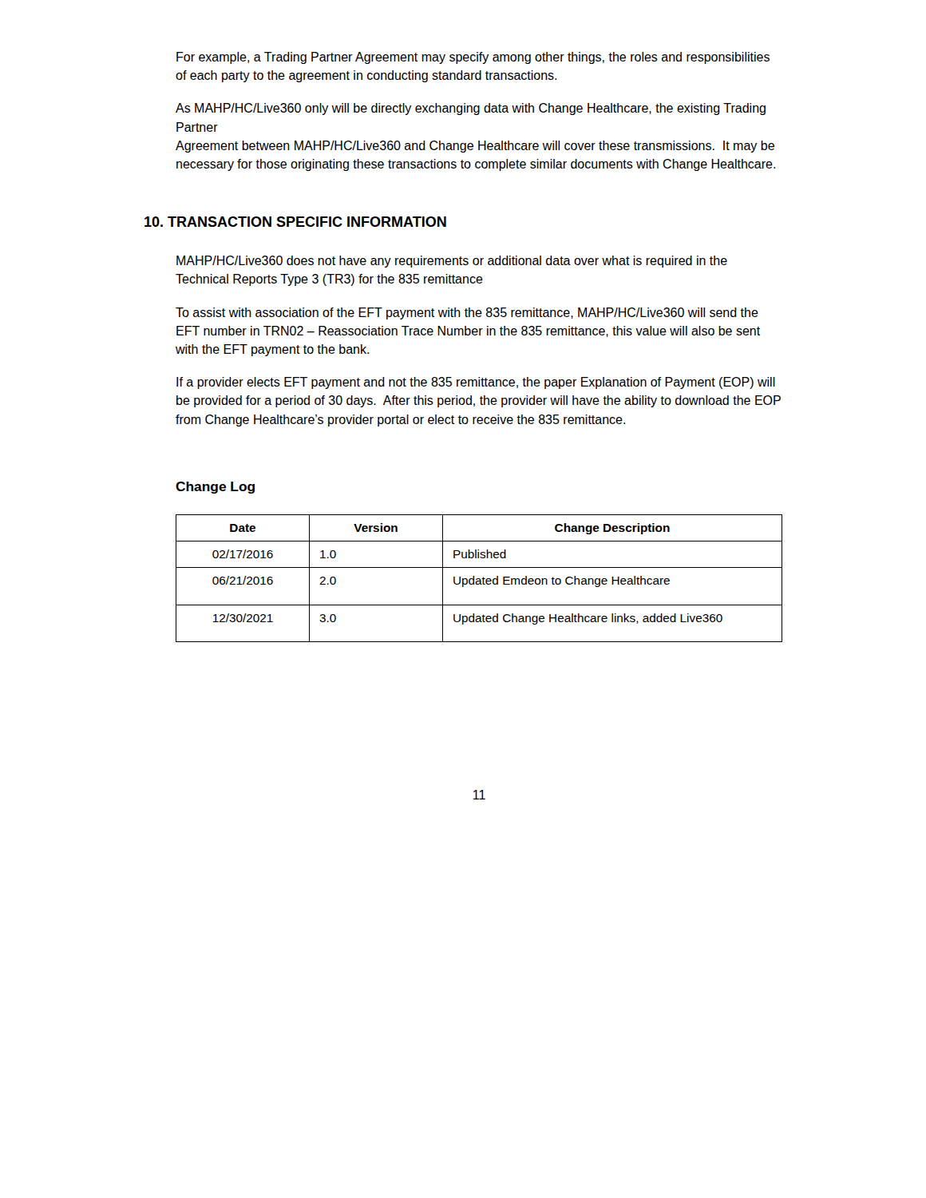For example, a Trading Partner Agreement may specify among other things, the roles and responsibilities of each party to the agreement in conducting standard transactions.
As MAHP/HC/Live360 only will be directly exchanging data with Change Healthcare, the existing Trading Partner
Agreement between MAHP/HC/Live360 and Change Healthcare will cover these transmissions. It may be necessary for those originating these transactions to complete similar documents with Change Healthcare.
10. TRANSACTION SPECIFIC INFORMATION
MAHP/HC/Live360 does not have any requirements or additional data over what is required in the Technical Reports Type 3 (TR3) for the 835 remittance
To assist with association of the EFT payment with the 835 remittance, MAHP/HC/Live360 will send the EFT number in TRN02 – Reassociation Trace Number in the 835 remittance, this value will also be sent with the EFT payment to the bank.
If a provider elects EFT payment and not the 835 remittance, the paper Explanation of Payment (EOP) will be provided for a period of 30 days. After this period, the provider will have the ability to download the EOP from Change Healthcare’s provider portal or elect to receive the 835 remittance.
Change Log
| Date | Version | Change Description |
| --- | --- | --- |
| 02/17/2016 | 1.0 | Published |
| 06/21/2016 | 2.0 | Updated Emdeon to Change Healthcare |
| 12/30/2021 | 3.0 | Updated Change Healthcare links, added Live360 |
11